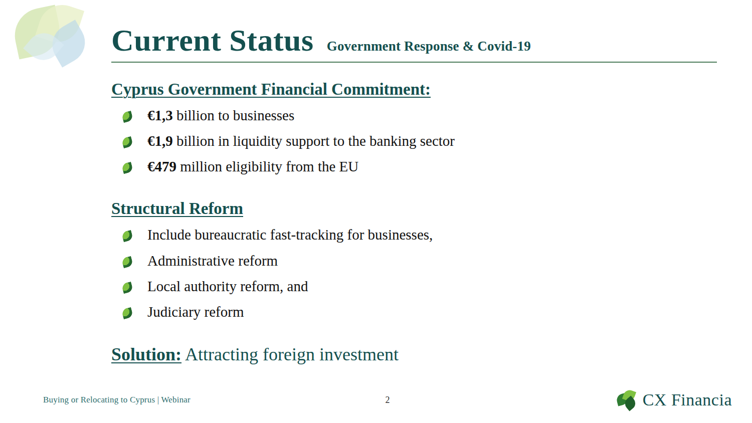Current Status
Government Response & Covid-19
Cyprus Government Financial Commitment:
€1,3 billion to businesses
€1,9 billion in liquidity support to the banking sector
€479 million eligibility from the EU
Structural Reform
Include bureaucratic fast-tracking for businesses,
Administrative reform
Local authority reform, and
Judiciary reform
Solution: Attracting foreign investment
Buying or Relocating to Cyprus | Webinar
2
CX Financia